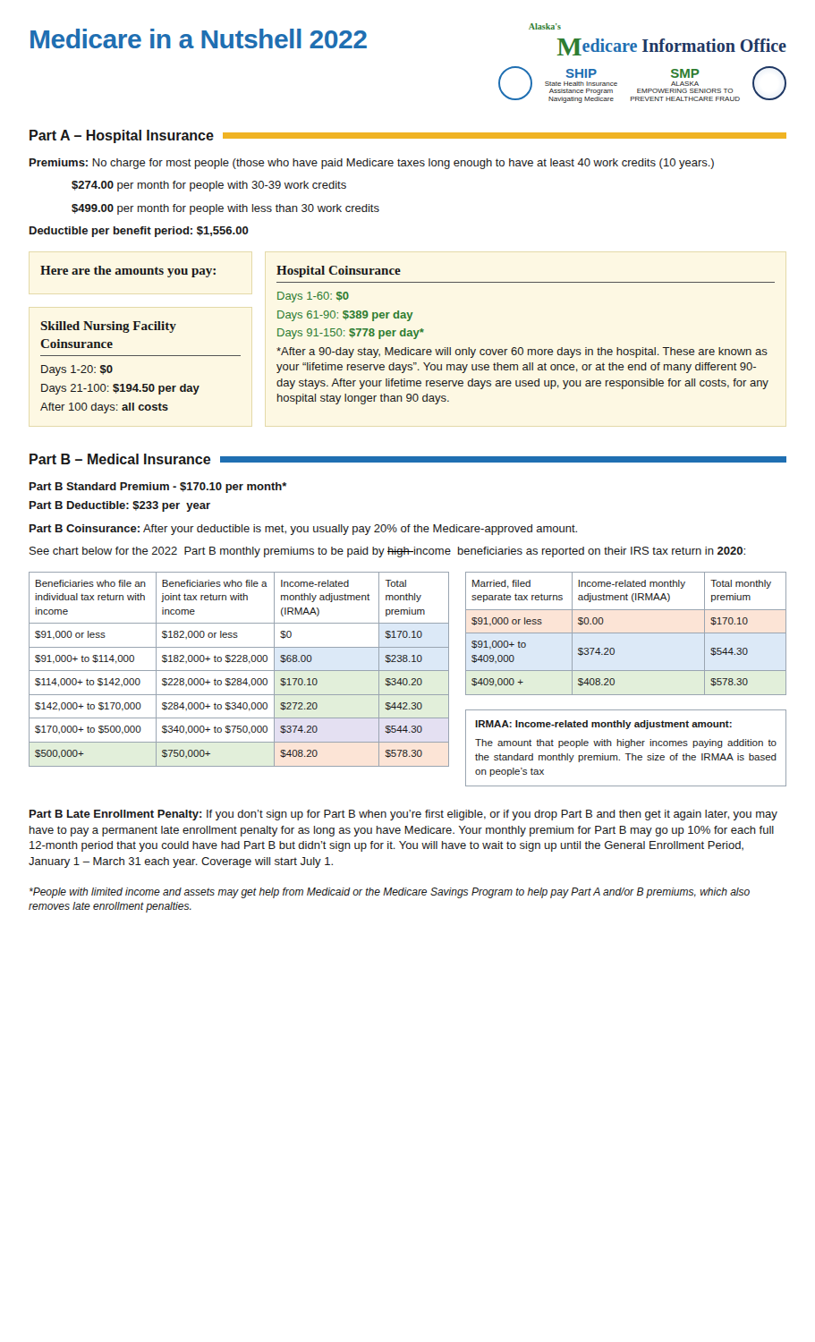Medicare in a Nutshell 2022
Alaska's Medicare Information Office
SHIP State Health Insurance
Assistance Program
Navigating Medicare
SMP ALASKA
EMPOWERING SENIORS TO
PREVENT HEALTHCARE FRAUD
Part A – Hospital Insurance
Premiums: No charge for most people (those who have paid Medicare taxes long enough to have at least 40 work credits (10 years.)
$274.00 per month for people with 30-39 work credits
$499.00 per month for people with less than 30 work credits
Deductible per benefit period: $1,556.00
Here are the amounts you pay:
Skilled Nursing Facility Coinsurance
Days 1-20: $0
Days 21-100: $194.50 per day
After 100 days: all costs
Hospital Coinsurance
Days 1-60: $0
Days 61-90: $389 per day
Days 91-150: $778 per day*
*After a 90-day stay, Medicare will only cover 60 more days in the hospital. These are known as your “lifetime reserve days”. You may use them all at once, or at the end of many different 90-day stays. After your lifetime reserve days are used up, you are responsible for all costs, for any hospital stay longer than 90 days.
Part B – Medical Insurance
Part B Standard Premium - $170.10 per month*
Part B Deductible: $233 per year
Part B Coinsurance: After your deductible is met, you usually pay 20% of the Medicare-approved amount.
See chart below for the 2022 Part B monthly premiums to be paid by high-income beneficiaries as reported on their IRS tax return in 2020:
| Beneficiaries who file an individual tax return with income | Beneficiaries who file a joint tax return with income | Income-related monthly adjustment (IRMAA) | Total monthly premium |
| --- | --- | --- | --- |
| $91,000 or less | $182,000 or less | $0 | $170.10 |
| $91,000+ to $114,000 | $182,000+ to $228,000 | $68.00 | $238.10 |
| $114,000+ to $142,000 | $228,000+ to $284,000 | $170.10 | $340.20 |
| $142,000+ to $170,000 | $284,000+ to $340,000 | $272.20 | $442.30 |
| $170,000+ to $500,000 | $340,000+ to $750,000 | $374.20 | $544.30 |
| $500,000+ | $750,000+ | $408.20 | $578.30 |
| Married, filed separate tax returns | Income-related monthly adjustment (IRMAA) | Total monthly premium |
| --- | --- | --- |
| $91,000 or less | $0.00 | $170.10 |
| $91,000+ to $409,000 | $374.20 | $544.30 |
| $409,000 + | $408.20 | $578.30 |
IRMAA: Income-related monthly adjustment amount:
The amount that people with higher incomes paying addition to the standard monthly premium. The size of the IRMAA is based on people’s tax
Part B Late Enrollment Penalty: If you don’t sign up for Part B when you’re first eligible, or if you drop Part B and then get it again later, you may have to pay a permanent late enrollment penalty for as long as you have Medicare. Your monthly premium for Part B may go up 10% for each full 12-month period that you could have had Part B but didn’t sign up for it. You will have to wait to sign up until the General Enrollment Period, January 1 – March 31 each year. Coverage will start July 1.
*People with limited income and assets may get help from Medicaid or the Medicare Savings Program to help pay Part A and/or B premiums, which also removes late enrollment penalties.